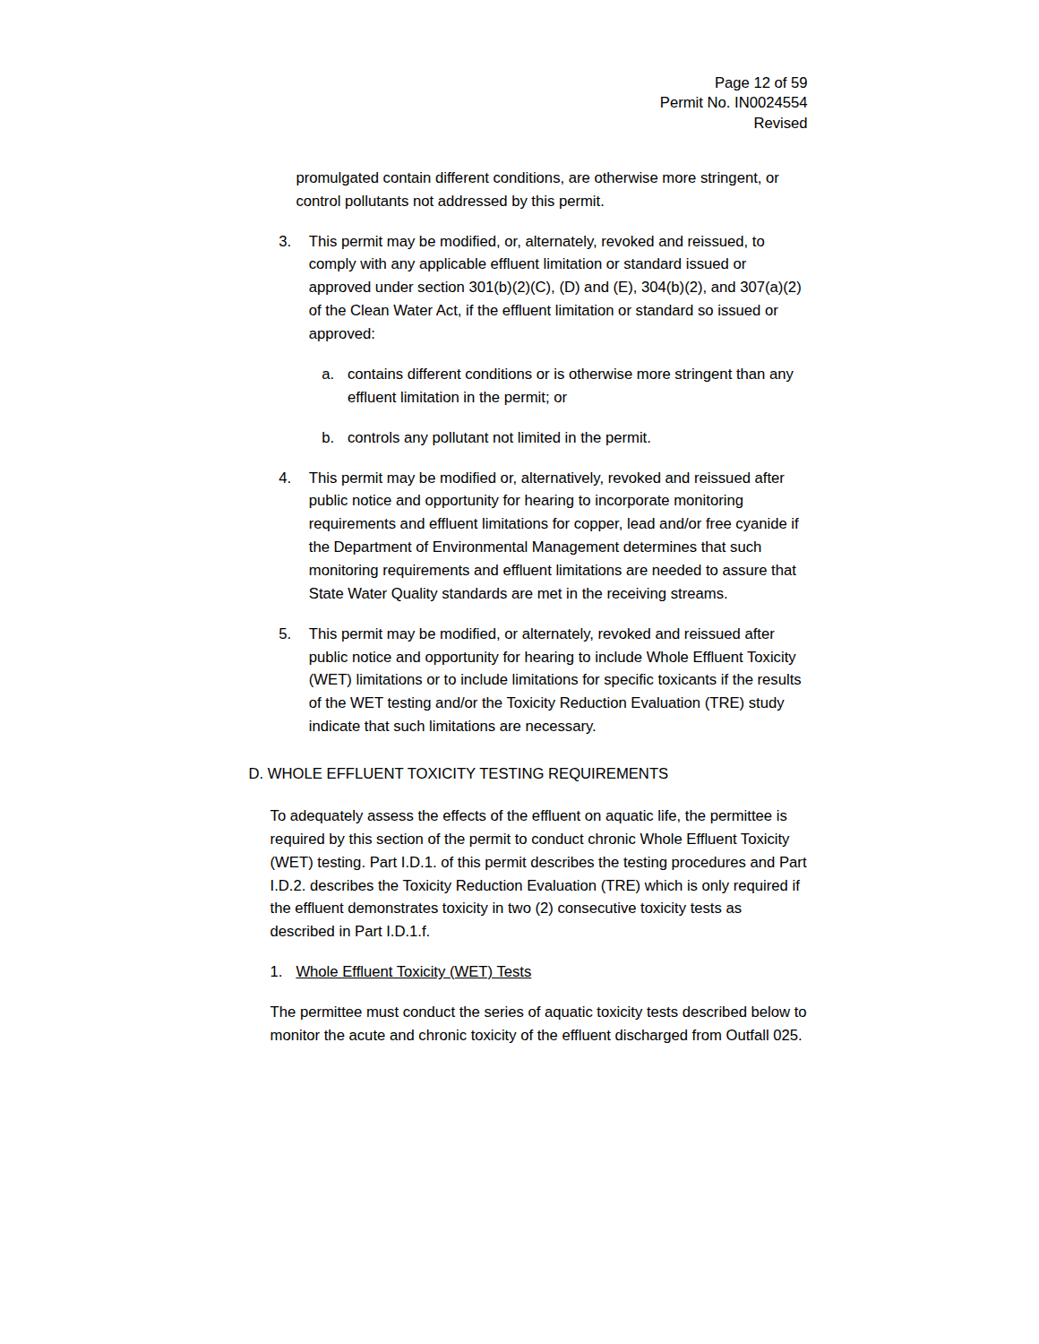Page 12 of 59
Permit No. IN0024554
Revised
promulgated contain different conditions, are otherwise more stringent, or control pollutants not addressed by this permit.
3. This permit may be modified, or, alternately, revoked and reissued, to comply with any applicable effluent limitation or standard issued or approved under section 301(b)(2)(C), (D) and (E), 304(b)(2), and 307(a)(2) of the Clean Water Act, if the effluent limitation or standard so issued or approved:
a. contains different conditions or is otherwise more stringent than any effluent limitation in the permit; or
b. controls any pollutant not limited in the permit.
4. This permit may be modified or, alternatively, revoked and reissued after public notice and opportunity for hearing to incorporate monitoring requirements and effluent limitations for copper, lead and/or free cyanide if the Department of Environmental Management determines that such monitoring requirements and effluent limitations are needed to assure that State Water Quality standards are met in the receiving streams.
5. This permit may be modified, or alternately, revoked and reissued after public notice and opportunity for hearing to include Whole Effluent Toxicity (WET) limitations or to include limitations for specific toxicants if the results of the WET testing and/or the Toxicity Reduction Evaluation (TRE) study indicate that such limitations are necessary.
D. WHOLE EFFLUENT TOXICITY TESTING REQUIREMENTS
To adequately assess the effects of the effluent on aquatic life, the permittee is required by this section of the permit to conduct chronic Whole Effluent Toxicity (WET) testing. Part I.D.1. of this permit describes the testing procedures and Part I.D.2. describes the Toxicity Reduction Evaluation (TRE) which is only required if the effluent demonstrates toxicity in two (2) consecutive toxicity tests as described in Part I.D.1.f.
1. Whole Effluent Toxicity (WET) Tests
The permittee must conduct the series of aquatic toxicity tests described below to monitor the acute and chronic toxicity of the effluent discharged from Outfall 025.